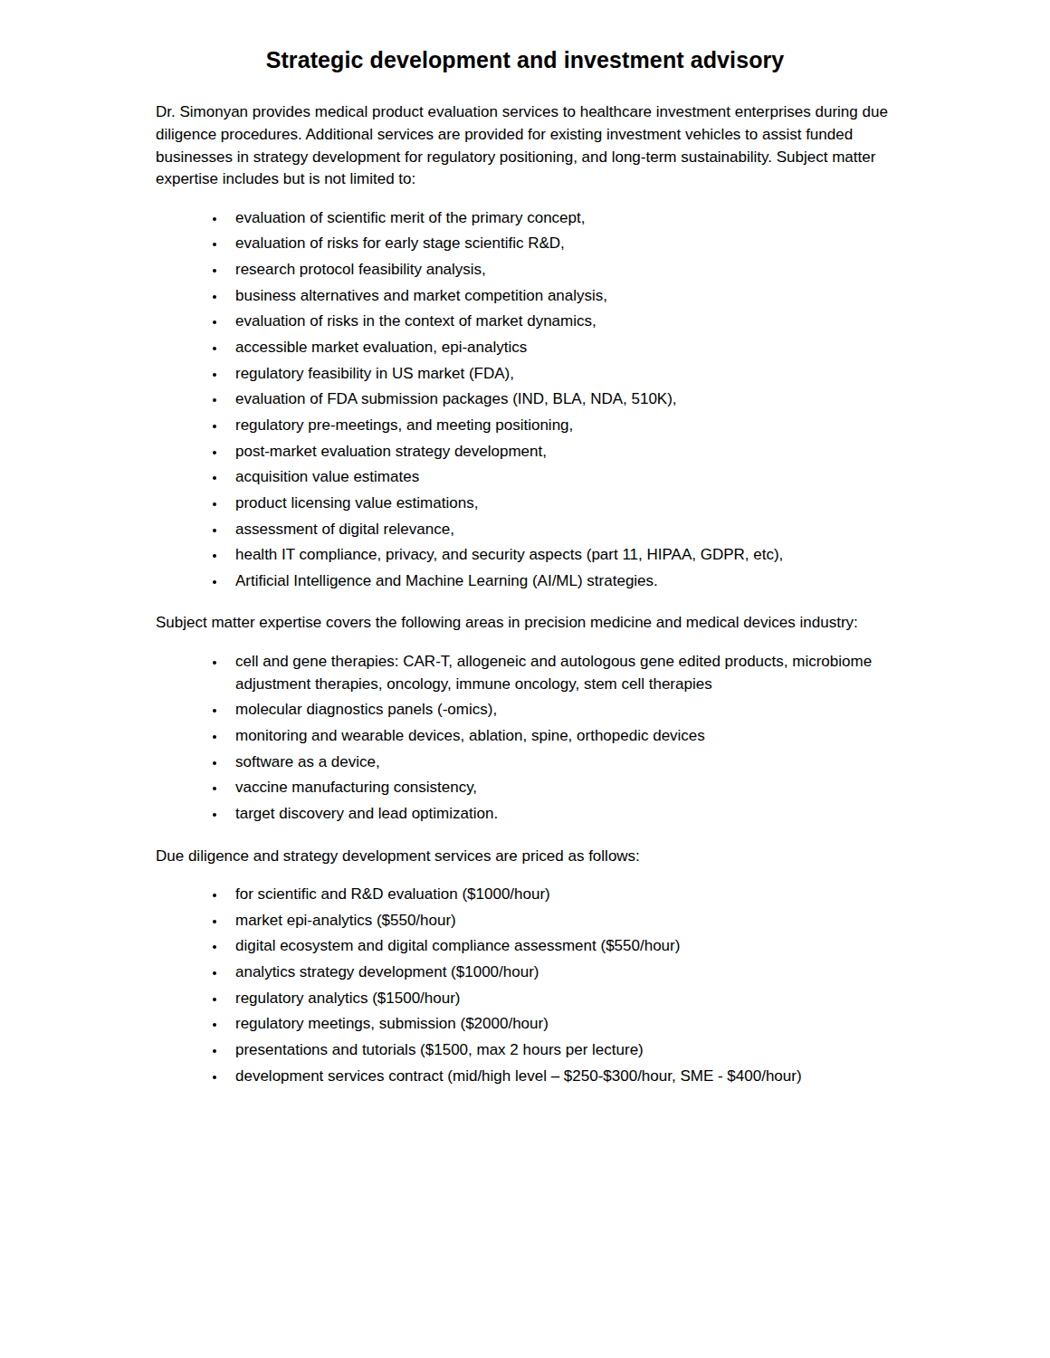Strategic development and investment advisory
Dr. Simonyan provides medical product evaluation services to healthcare investment enterprises during due diligence procedures. Additional services are provided for existing investment vehicles to assist funded businesses in strategy development for regulatory positioning, and long-term sustainability. Subject matter expertise includes but is not limited to:
evaluation of scientific merit of the primary concept,
evaluation of risks for early stage scientific R&D,
research protocol feasibility analysis,
business alternatives and market competition analysis,
evaluation of risks in the context of market dynamics,
accessible market evaluation, epi-analytics
regulatory feasibility in US market (FDA),
evaluation of FDA submission packages (IND, BLA, NDA, 510K),
regulatory pre-meetings, and meeting positioning,
post-market evaluation strategy development,
acquisition value estimates
product licensing value estimations,
assessment of digital relevance,
health IT compliance, privacy, and security aspects (part 11, HIPAA, GDPR, etc),
Artificial Intelligence and Machine Learning (AI/ML) strategies.
Subject matter expertise covers the following areas in precision medicine and medical devices industry:
cell and gene therapies: CAR-T, allogeneic and autologous gene edited products, microbiome adjustment therapies, oncology, immune oncology, stem cell therapies
molecular diagnostics panels (-omics),
monitoring and wearable devices, ablation, spine, orthopedic devices
software as a device,
vaccine manufacturing consistency,
target discovery and lead optimization.
Due diligence and strategy development services are priced as follows:
for scientific and R&D evaluation ($1000/hour)
market epi-analytics ($550/hour)
digital ecosystem and digital compliance assessment ($550/hour)
analytics strategy development ($1000/hour)
regulatory analytics ($1500/hour)
regulatory meetings, submission ($2000/hour)
presentations and tutorials ($1500, max 2 hours per lecture)
development services contract (mid/high level – $250-$300/hour, SME - $400/hour)